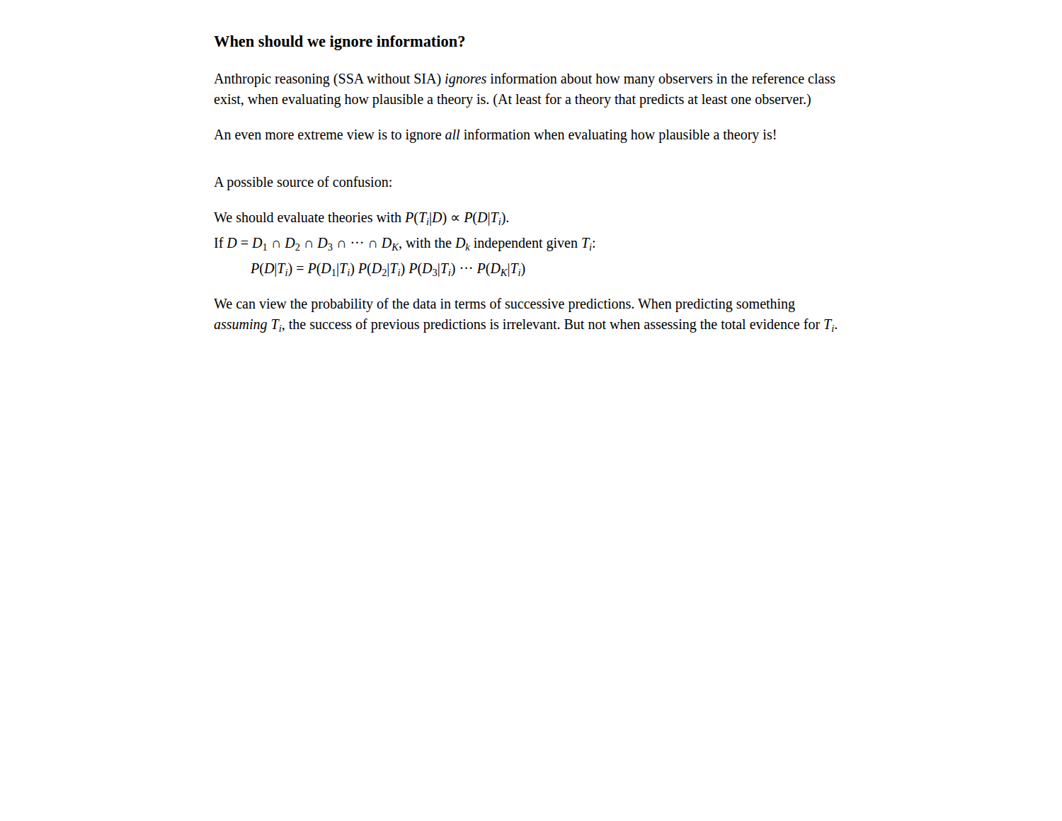When should we ignore information?
Anthropic reasoning (SSA without SIA) ignores information about how many observers in the reference class exist, when evaluating how plausible a theory is. (At least for a theory that predicts at least one observer.)
An even more extreme view is to ignore all information when evaluating how plausible a theory is!
A possible source of confusion:
We should evaluate theories with P(Ti|D) ∝ P(D|Ti).
If D = D1 ∩ D2 ∩ D3 ∩ ··· ∩ DK, with the Dk independent given Ti:
P(D|Ti) = P(D1|Ti) P(D2|Ti) P(D3|Ti) ··· P(DK|Ti)
We can view the probability of the data in terms of successive predictions. When predicting something assuming Ti, the success of previous predictions is irrelevant. But not when assessing the total evidence for Ti.